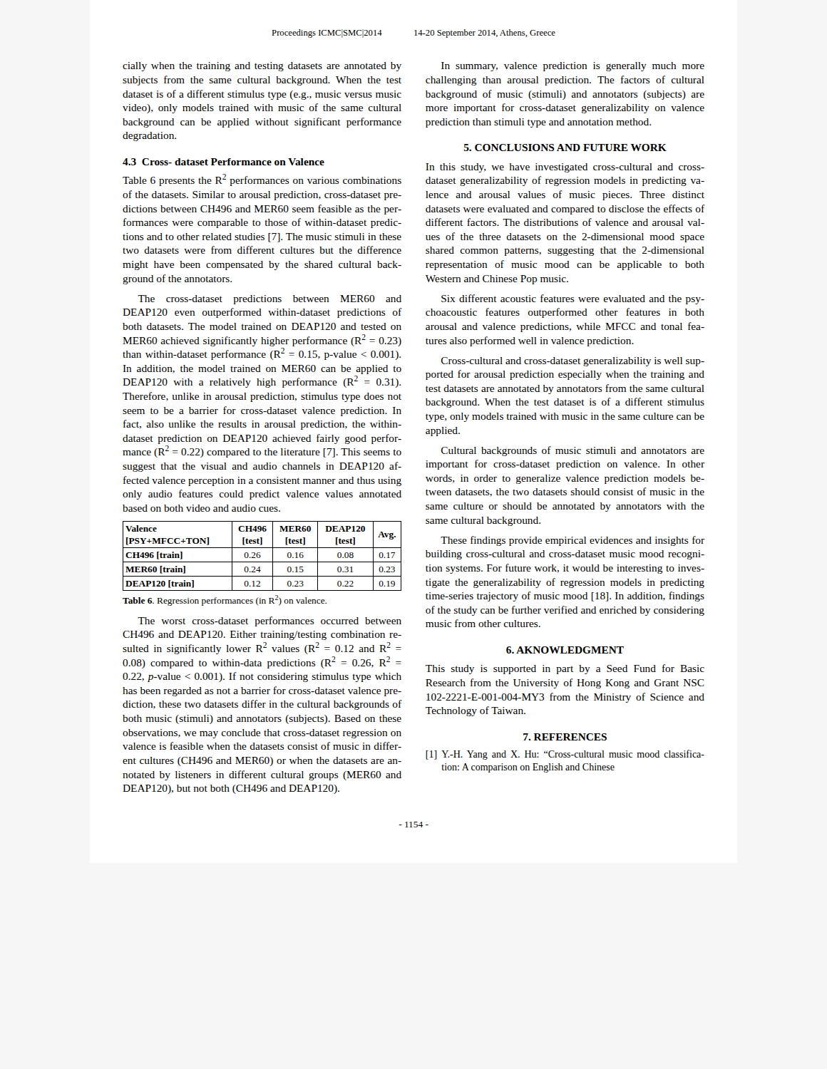Proceedings ICMC|SMC|2014 14-20 September 2014, Athens, Greece
cially when the training and testing datasets are annotated by subjects from the same cultural background. When the test dataset is of a different stimulus type (e.g., music versus music video), only models trained with music of the same cultural background can be applied without significant performance degradation.
4.3 Cross- dataset Performance on Valence
Table 6 presents the R2 performances on various combinations of the datasets. Similar to arousal prediction, cross-dataset predictions between CH496 and MER60 seem feasible as the performances were comparable to those of within-dataset predictions and to other related studies [7]. The music stimuli in these two datasets were from different cultures but the difference might have been compensated by the shared cultural background of the annotators.
The cross-dataset predictions between MER60 and DEAP120 even outperformed within-dataset predictions of both datasets. The model trained on DEAP120 and tested on MER60 achieved significantly higher performance (R2 = 0.23) than within-dataset performance (R2 = 0.15, p-value < 0.001). In addition, the model trained on MER60 can be applied to DEAP120 with a relatively high performance (R2 = 0.31). Therefore, unlike in arousal prediction, stimulus type does not seem to be a barrier for cross-dataset valence prediction. In fact, also unlike the results in arousal prediction, the within-dataset prediction on DEAP120 achieved fairly good performance (R2 = 0.22) compared to the literature [7]. This seems to suggest that the visual and audio channels in DEAP120 affected valence perception in a consistent manner and thus using only audio features could predict valence values annotated based on both video and audio cues.
| Valence [PSY+MFCC+TON] | CH496 [test] | MER60 [test] | DEAP120 [test] | Avg. |
| --- | --- | --- | --- | --- |
| CH496 [train] | 0.26 | 0.16 | 0.08 | 0.17 |
| MER60 [train] | 0.24 | 0.15 | 0.31 | 0.23 |
| DEAP120 [train] | 0.12 | 0.23 | 0.22 | 0.19 |
Table 6. Regression performances (in R2) on valence.
The worst cross-dataset performances occurred between CH496 and DEAP120. Either training/testing combination resulted in significantly lower R2 values (R2 = 0.12 and R2 = 0.08) compared to within-data predictions (R2 = 0.26, R2 = 0.22, p-value < 0.001). If not considering stimulus type which has been regarded as not a barrier for cross-dataset valence prediction, these two datasets differ in the cultural backgrounds of both music (stimuli) and annotators (subjects). Based on these observations, we may conclude that cross-dataset regression on valence is feasible when the datasets consist of music in different cultures (CH496 and MER60) or when the datasets are annotated by listeners in different cultural groups (MER60 and DEAP120), but not both (CH496 and DEAP120).
In summary, valence prediction is generally much more challenging than arousal prediction. The factors of cultural background of music (stimuli) and annotators (subjects) are more important for cross-dataset generalizability on valence prediction than stimuli type and annotation method.
5. Conclusions and Future Work
In this study, we have investigated cross-cultural and cross-dataset generalizability of regression models in predicting valence and arousal values of music pieces. Three distinct datasets were evaluated and compared to disclose the effects of different factors. The distributions of valence and arousal values of the three datasets on the 2-dimensional mood space shared common patterns, suggesting that the 2-dimensional representation of music mood can be applicable to both Western and Chinese Pop music.
Six different acoustic features were evaluated and the psychoacoustic features outperformed other features in both arousal and valence predictions, while MFCC and tonal features also performed well in valence prediction.
Cross-cultural and cross-dataset generalizability is well supported for arousal prediction especially when the training and test datasets are annotated by annotators from the same cultural background. When the test dataset is of a different stimulus type, only models trained with music in the same culture can be applied.
Cultural backgrounds of music stimuli and annotators are important for cross-dataset prediction on valence. In other words, in order to generalize valence prediction models between datasets, the two datasets should consist of music in the same culture or should be annotated by annotators with the same cultural background.
These findings provide empirical evidences and insights for building cross-cultural and cross-dataset music mood recognition systems. For future work, it would be interesting to investigate the generalizability of regression models in predicting time-series trajectory of music mood [18]. In addition, findings of the study can be further verified and enriched by considering music from other cultures.
6. Aknowledgment
This study is supported in part by a Seed Fund for Basic Research from the University of Hong Kong and Grant NSC 102-2221-E-001-004-MY3 from the Ministry of Science and Technology of Taiwan.
7. References
[1] Y.-H. Yang and X. Hu: “Cross-cultural music mood classification: A comparison on English and Chinese
- 1154 -